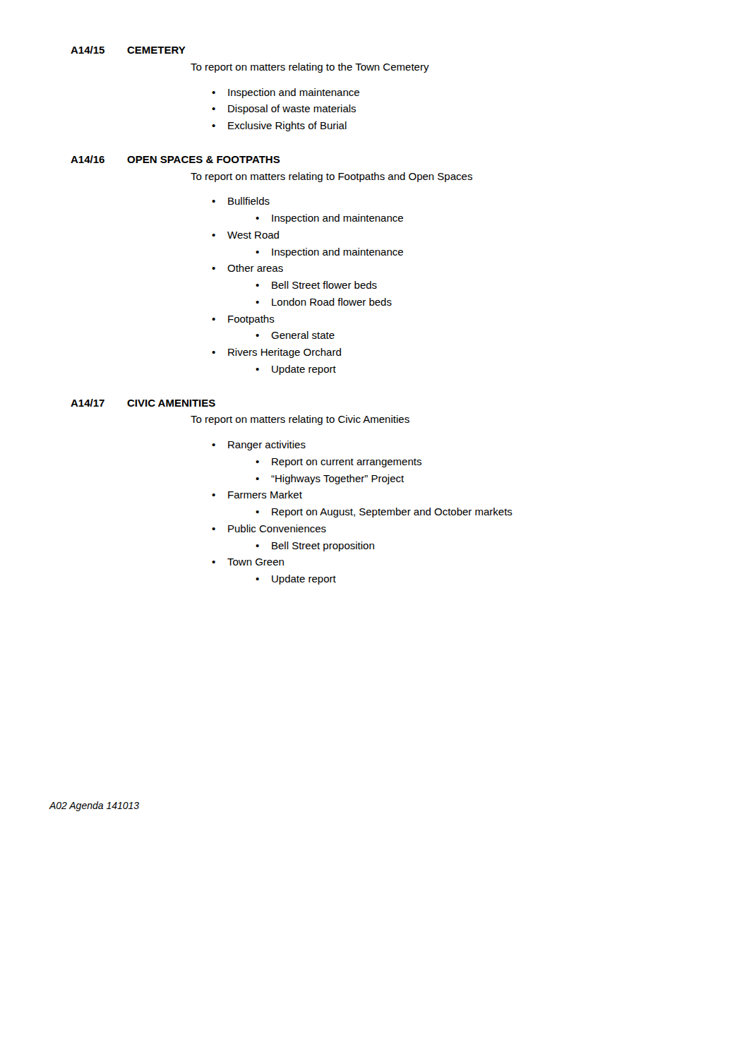A14/15
CEMETERY
To report on matters relating to the Town Cemetery
Inspection and maintenance
Disposal of waste materials
Exclusive Rights of Burial
A14/16
OPEN SPACES & FOOTPATHS
To report on matters relating to Footpaths and Open Spaces
Bullfields
Inspection and maintenance
West Road
Inspection and maintenance
Other areas
Bell Street flower beds
London Road flower beds
Footpaths
General state
Rivers Heritage Orchard
Update report
A14/17
CIVIC AMENITIES
To report on matters relating to Civic Amenities
Ranger activities
Report on current arrangements
“Highways Together” Project
Farmers Market
Report on August, September and October markets
Public Conveniences
Bell Street proposition
Town Green
Update report
A02 Agenda 141013